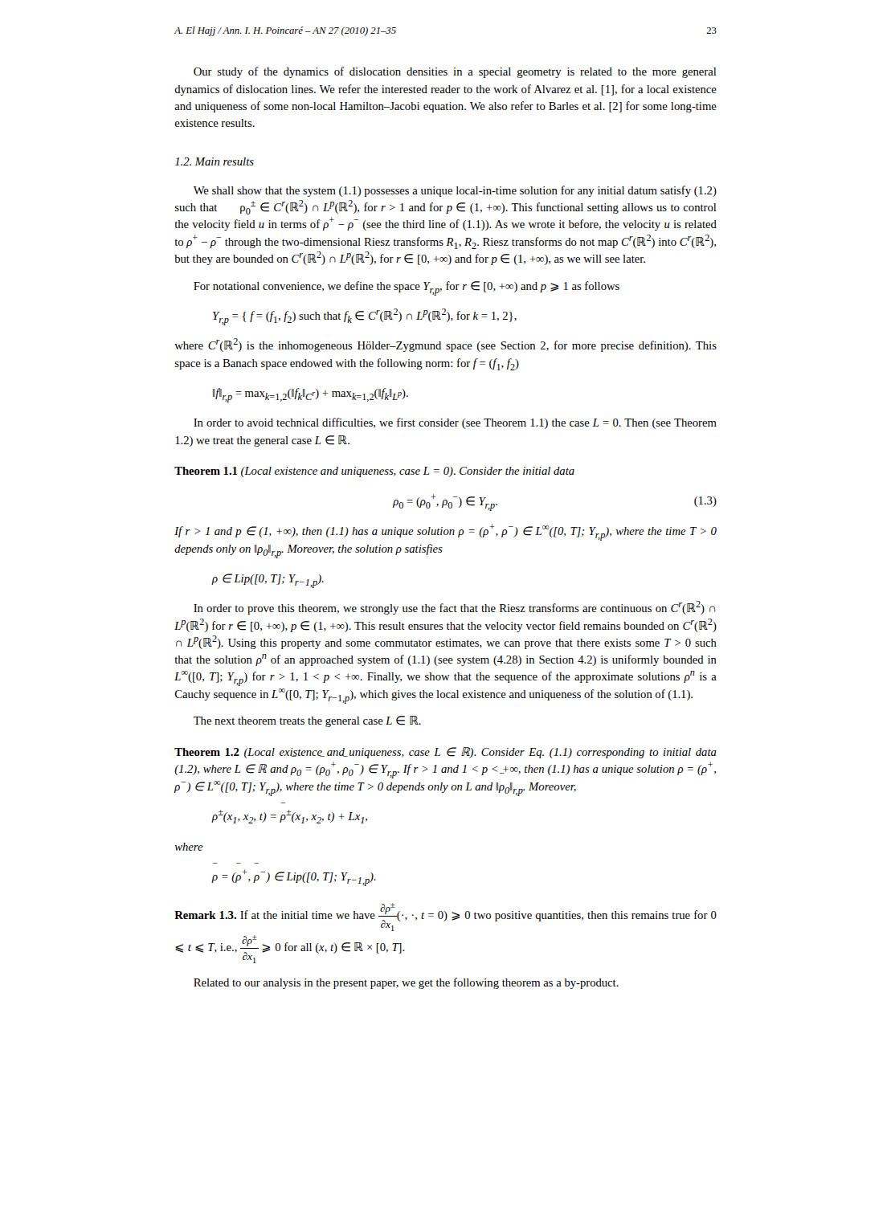A. El Hajj / Ann. I. H. Poincaré – AN 27 (2010) 21–35 23
Our study of the dynamics of dislocation densities in a special geometry is related to the more general dynamics of dislocation lines. We refer the interested reader to the work of Alvarez et al. [1], for a local existence and uniqueness of some non-local Hamilton–Jacobi equation. We also refer to Barles et al. [2] for some long-time existence results.
1.2. Main results
We shall show that the system (1.1) possesses a unique local-in-time solution for any initial datum satisfy (1.2) such that ρ0± ∈ Cr(ℝ2) ∩ Lp(ℝ2), for r > 1 and for p ∈ (1, +∞). This functional setting allows us to control the velocity field u in terms of ρ+ − ρ− (see the third line of (1.1)). As we wrote it before, the velocity u is related to ρ+ − ρ− through the two-dimensional Riesz transforms R1, R2. Riesz transforms do not map Cr(ℝ2) into Cr(ℝ2), but they are bounded on Cr(ℝ2) ∩ Lp(ℝ2), for r ∈ [0, +∞) and for p ∈ (1, +∞), as we will see later.
For notational convenience, we define the space Yr,p, for r ∈ [0, +∞) and p ⩾ 1 as follows
Yr,p = { f = (f1, f2) such that fk ∈ Cr(ℝ2) ∩ Lp(ℝ2), for k = 1, 2},
where Cr(ℝ2) is the inhomogeneous Hölder–Zygmund space (see Section 2, for more precise definition). This space is a Banach space endowed with the following norm: for f = (f1, f2)
‖f‖r,p = maxk=1,2(‖fk‖Cr) + maxk=1,2(‖fk‖Lp).
In order to avoid technical difficulties, we first consider (see Theorem 1.1) the case L = 0. Then (see Theorem 1.2) we treat the general case L ∈ ℝ.
Theorem 1.1 (Local existence and uniqueness, case L = 0). Consider the initial data
ρ0 = (ρ0+, ρ0−) ∈ Yr,p. (1.3)
If r > 1 and p ∈ (1, +∞), then (1.1) has a unique solution ρ = (ρ+, ρ−) ∈ L∞([0, T]; Yr,p), where the time T > 0 depends only on ‖ρ0‖r,p. Moreover, the solution ρ satisfies
ρ ∈ Lip([0, T]; Yr−1,p).
In order to prove this theorem, we strongly use the fact that the Riesz transforms are continuous on Cr(ℝ2) ∩ Lp(ℝ2) for r ∈ [0, +∞), p ∈ (1, +∞). This result ensures that the velocity vector field remains bounded on Cr(ℝ2) ∩ Lp(ℝ2). Using this property and some commutator estimates, we can prove that there exists some T > 0 such that the solution ρn of an approached system of (1.1) (see system (4.28) in Section 4.2) is uniformly bounded in L∞([0, T]; Yr,p) for r > 1, 1 < p < +∞. Finally, we show that the sequence of the approximate solutions ρn is a Cauchy sequence in L∞([0, T]; Yr−1,p), which gives the local existence and uniqueness of the solution of (1.1).
The next theorem treats the general case L ∈ ℝ.
Theorem 1.2 (Local existence and uniqueness, case L ∈ ℝ). Consider Eq. (1.1) corresponding to initial data (1.2), where L ∈ ℝ and ρ0 = (ρ0+, ρ0−) ∈ Yr,p. If r > 1 and 1 < p < +∞, then (1.1) has a unique solution ρ = (ρ+, ρ−) ∈ L∞([0, T]; Yr,p), where the time T > 0 depends only on L and ‖ρ0‖r,p. Moreover,
ρ±(x1, x2, t) = ρ±(x1, x2, t) + Lx1,
where
ρ = (ρ+, ρ−) ∈ Lip([0, T]; Yr−1,p).
Remark 1.3. If at the initial time we have ∂ρ±∂x1(·, ·, t = 0) ⩾ 0 two positive quantities, then this remains true for 0 ⩽ t ⩽ T, i.e., ∂ρ±∂x1 ⩾ 0 for all (x, t) ∈ ℝ × [0, T].
Related to our analysis in the present paper, we get the following theorem as a by-product.